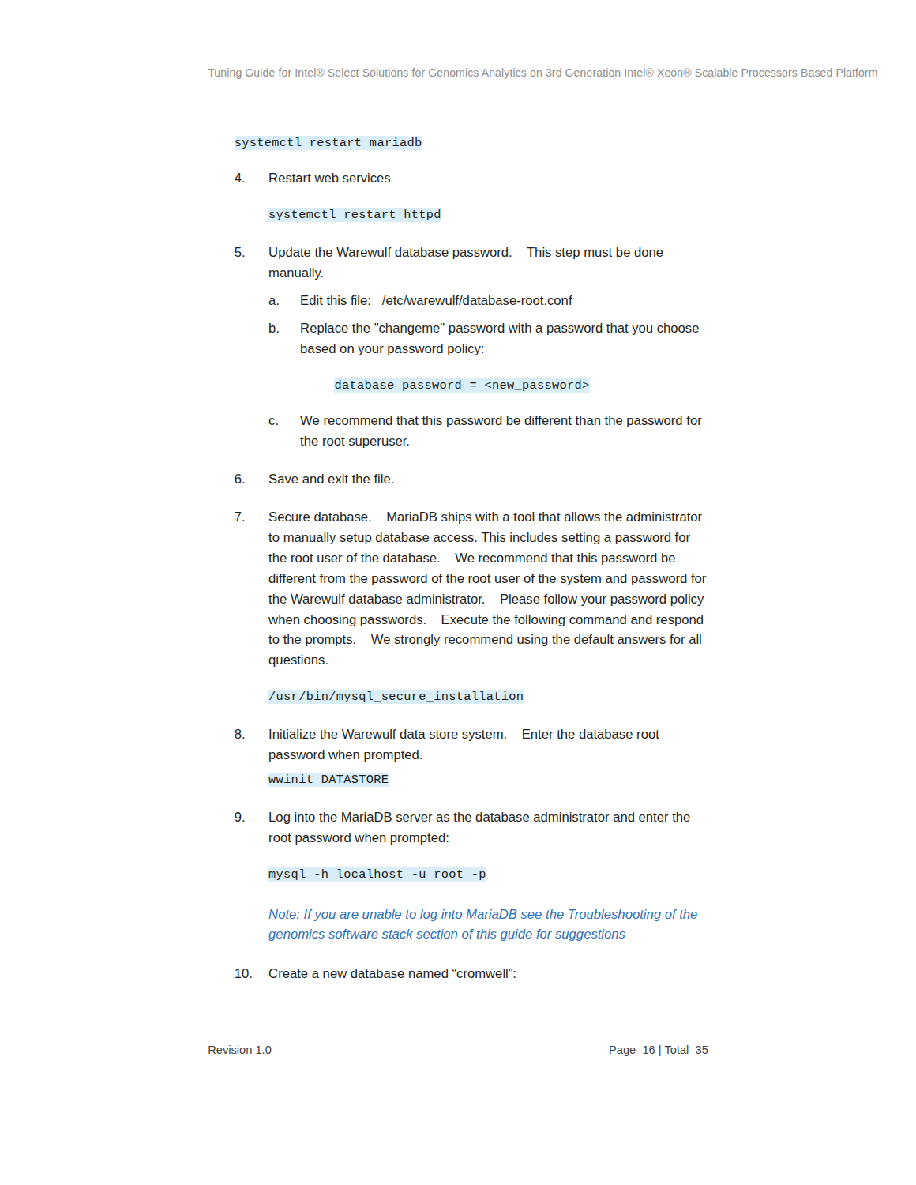Tuning Guide for Intel® Select Solutions for Genomics Analytics on 3rd Generation Intel® Xeon® Scalable Processors Based Platform
systemctl restart mariadb
Restart web services
systemctl restart httpd
Update the Warewulf database password. This step must be done manually.
Edit this file: /etc/warewulf/database-root.conf
Replace the "changeme" password with a password that you choose based on your password policy:
database password = <new_password>
We recommend that this password be different than the password for the root superuser.
Save and exit the file.
Secure database. MariaDB ships with a tool that allows the administrator to manually setup database access. This includes setting a password for the root user of the database. We recommend that this password be different from the password of the root user of the system and password for the Warewulf database administrator. Please follow your password policy when choosing passwords. Execute the following command and respond to the prompts. We strongly recommend using the default answers for all questions.
/usr/bin/mysql_secure_installation
Initialize the Warewulf data store system. Enter the database root password when prompted.
wwinit DATASTORE
Log into the MariaDB server as the database administrator and enter the root password when prompted:
mysql -h localhost -u root -p
Note: If you are unable to log into MariaDB see the Troubleshooting of the genomics software stack section of this guide for suggestions
Create a new database named “cromwell”:
Revision 1.0
Page 16 | Total 35